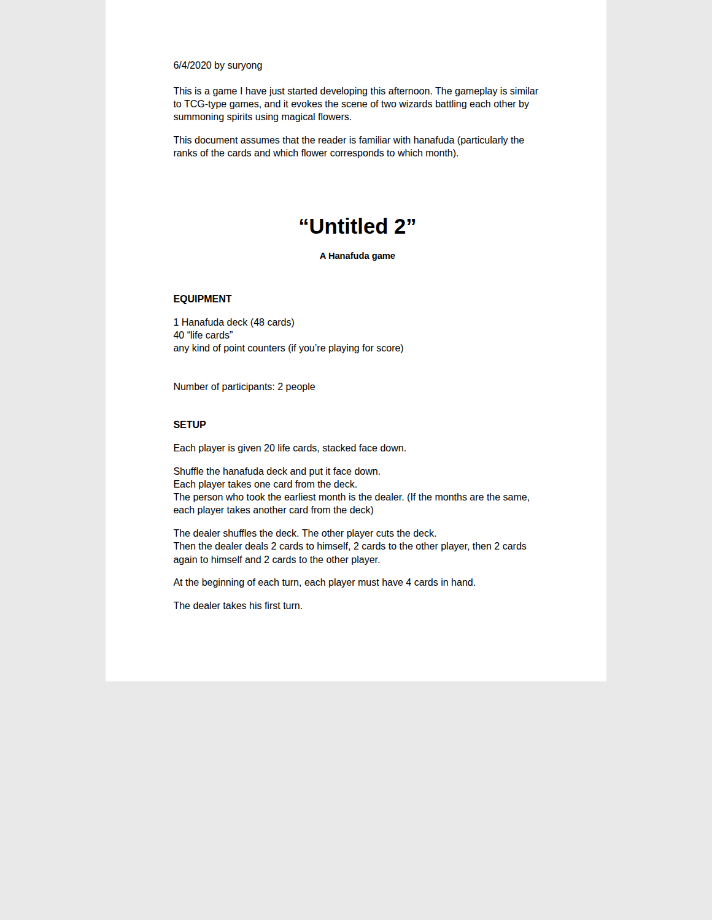6/4/2020 by suryong
This is a game I have just started developing this afternoon. The gameplay is similar to TCG-type games, and it evokes the scene of two wizards battling each other by summoning spirits using magical flowers.
This document assumes that the reader is familiar with hanafuda (particularly the ranks of the cards and which flower corresponds to which month).
“Untitled 2”
A Hanafuda game
EQUIPMENT
1 Hanafuda deck (48 cards)
40 “life cards”
any kind of point counters (if you’re playing for score)
Number of participants: 2 people
SETUP
Each player is given 20 life cards, stacked face down.
Shuffle the hanafuda deck and put it face down.
Each player takes one card from the deck.
The person who took the earliest month is the dealer. (If the months are the same, each player takes another card from the deck)
The dealer shuffles the deck. The other player cuts the deck.
Then the dealer deals 2 cards to himself, 2 cards to the other player, then 2 cards again to himself and 2 cards to the other player.
At the beginning of each turn, each player must have 4 cards in hand.
The dealer takes his first turn.